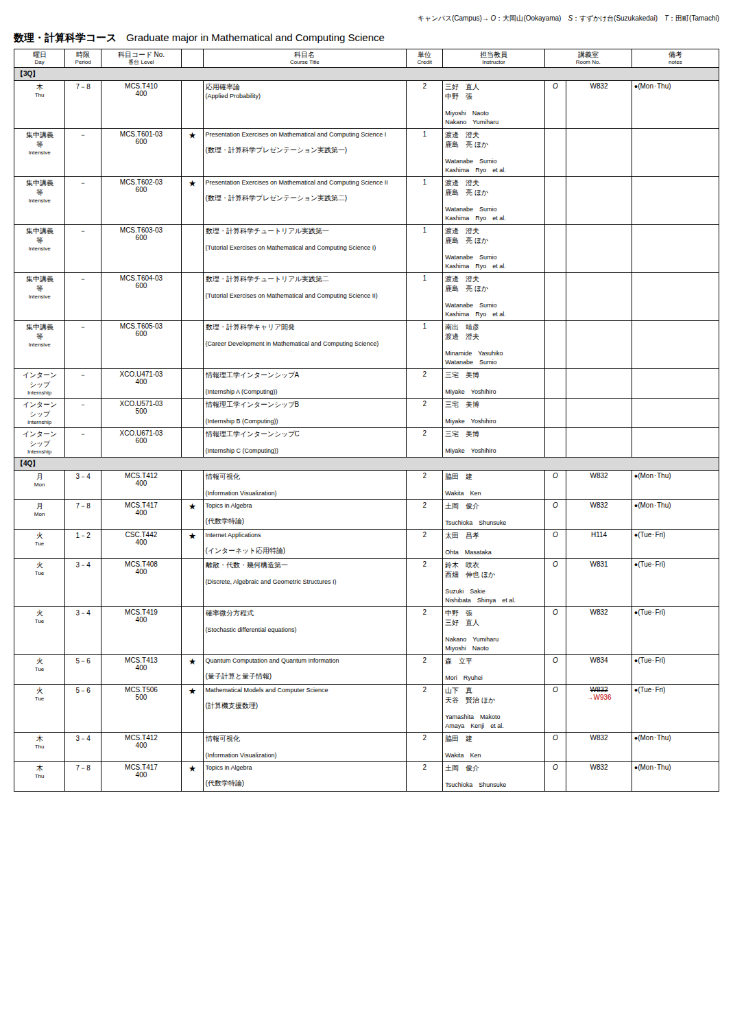キャンパス(Campus)→ O：大岡山(Ookayama)　S：すずかけ台(Suzukakedai)　T：田町(Tamachi)
数理・計算科学コース Graduate major in Mathematical and Computing Science
| 曜日 Day | 時限 Period | 科目コード No. 番台 Level | | 科目名 Course Title | 単位 Credit | 担当教員 Instructor | 講義室 Room No. | 備考 notes |
| --- | --- | --- | --- | --- | --- | --- | --- | --- |
| 【3Q】 |
| 木 Thu | 7－8 | MCS.T410 400 | | 応用確率論 (Applied Probability) | 2 | 三好 直人 中野 張 Miyoshi Naoto Nakano Yumiharu | O | W832 | ● (Mon･Thu) |
| 集中講義 等 Intensive | － | MCS.T601-03 600 | ★ | Presentation Exercises on Mathematical and Computing Science I (数理・計算科学プレゼンテーション実践第一) | 1 | 渡邊 澄夫 鹿島 亮 ほか Watanabe Sumio Kashima Ryo et al. | | | |
| 集中講義 等 Intensive | － | MCS.T602-03 600 | ★ | Presentation Exercises on Mathematical and Computing Science II (数理・計算科学プレゼンテーション実践第二) | 1 | 渡邊 澄夫 鹿島 亮 ほか Watanabe Sumio Kashima Ryo et al. | | | |
| 集中講義 等 Intensive | － | MCS.T603-03 600 | | 数理・計算科学チュートリアル実践第一 (Tutorial Exercises on Mathematical and Computing Science I) | 1 | 渡邊 澄夫 鹿島 亮 ほか Watanabe Sumio Kashima Ryo et al. | | | |
| 集中講義 等 Intensive | － | MCS.T604-03 600 | | 数理・計算科学チュートリアル実践第二 (Tutorial Exercises on Mathematical and Computing Science II) | 1 | 渡邊 澄夫 鹿島 亮 ほか Watanabe Sumio Kashima Ryo et al. | | | |
| 集中講義 等 Intensive | － | MCS.T605-03 600 | | 数理・計算科学キャリア開発 (Career Development in Mathematical and Computing Science) | 1 | 南出 靖彦 渡邊 澄夫 Minamide Yasuhiko Watanabe Sumio | | | |
| インターン シップ Internship | － | XCO.U471-03 400 | | 情報理工学インターンシップA (Internship A (Computing)) | 2 | 三宅 美博 Miyake Yoshihiro | | | |
| インターン シップ Internship | － | XCO.U571-03 500 | | 情報理工学インターンシップB (Internship B (Computing)) | 2 | 三宅 美博 Miyake Yoshihiro | | | |
| インターン シップ Internship | － | XCO.U671-03 600 | | 情報理工学インターンシップC (Internship C (Computing)) | 2 | 三宅 美博 Miyake Yoshihiro | | | |
| 【4Q】 |
| 月 Mon | 3－4 | MCS.T412 400 | | 情報可視化 (Information Visualization) | 2 | 脇田 建 Wakita Ken | O | W832 | ● (Mon･Thu) |
| 月 Mon | 7－8 | MCS.T417 400 | ★ | Topics in Algebra (代数学特論) | 2 | 土岡 俊介 Tsuchioka Shunsuke | O | W832 | ● (Mon･Thu) |
| 火 Tue | 1－2 | CSC.T442 400 | ★ | Internet Applications (インターネット応用特論) | 2 | 太田 昌孝 Ohta Masataka | O | H114 | ● (Tue･Fri) |
| 火 Tue | 3－4 | MCS.T408 400 | | 離散・代数・幾何構造第一 (Discrete, Algebraic and Geometric Structures I) | 2 | 鈴木 咲衣 西畑 伸也 ほか Suzuki Sakie Nishibata Shinya et al. | O | W831 | ● (Tue･Fri) |
| 火 Tue | 3－4 | MCS.T419 400 | | 確率微分方程式 (Stochastic differential equations) | 2 | 中野 張 三好 直人 Nakano Yumiharu Miyoshi Naoto | O | W832 | ● (Tue･Fri) |
| 火 Tue | 5－6 | MCS.T413 400 | ★ | Quantum Computation and Quantum Information (量子計算と量子情報) | 2 | 森 立平 Mori Ryuhei | O | W834 | ● (Tue･Fri) |
| 火 Tue | 5－6 | MCS.T506 500 | ★ | Mathematical Models and Computer Science (計算機支援数理) | 2 | 山下 真 天谷 賢治 ほか Yamashita Makoto Amaya Kenji et al. | O | W832 →W936 | ● (Tue･Fri) |
| 木 Thu | 3－4 | MCS.T412 400 | | 情報可視化 (Information Visualization) | 2 | 脇田 建 Wakita Ken | O | W832 | ● (Mon･Thu) |
| 木 Thu | 7－8 | MCS.T417 400 | ★ | Topics in Algebra (代数学特論) | 2 | 土岡 俊介 Tsuchioka Shunsuke | O | W832 | ● (Mon･Thu) |